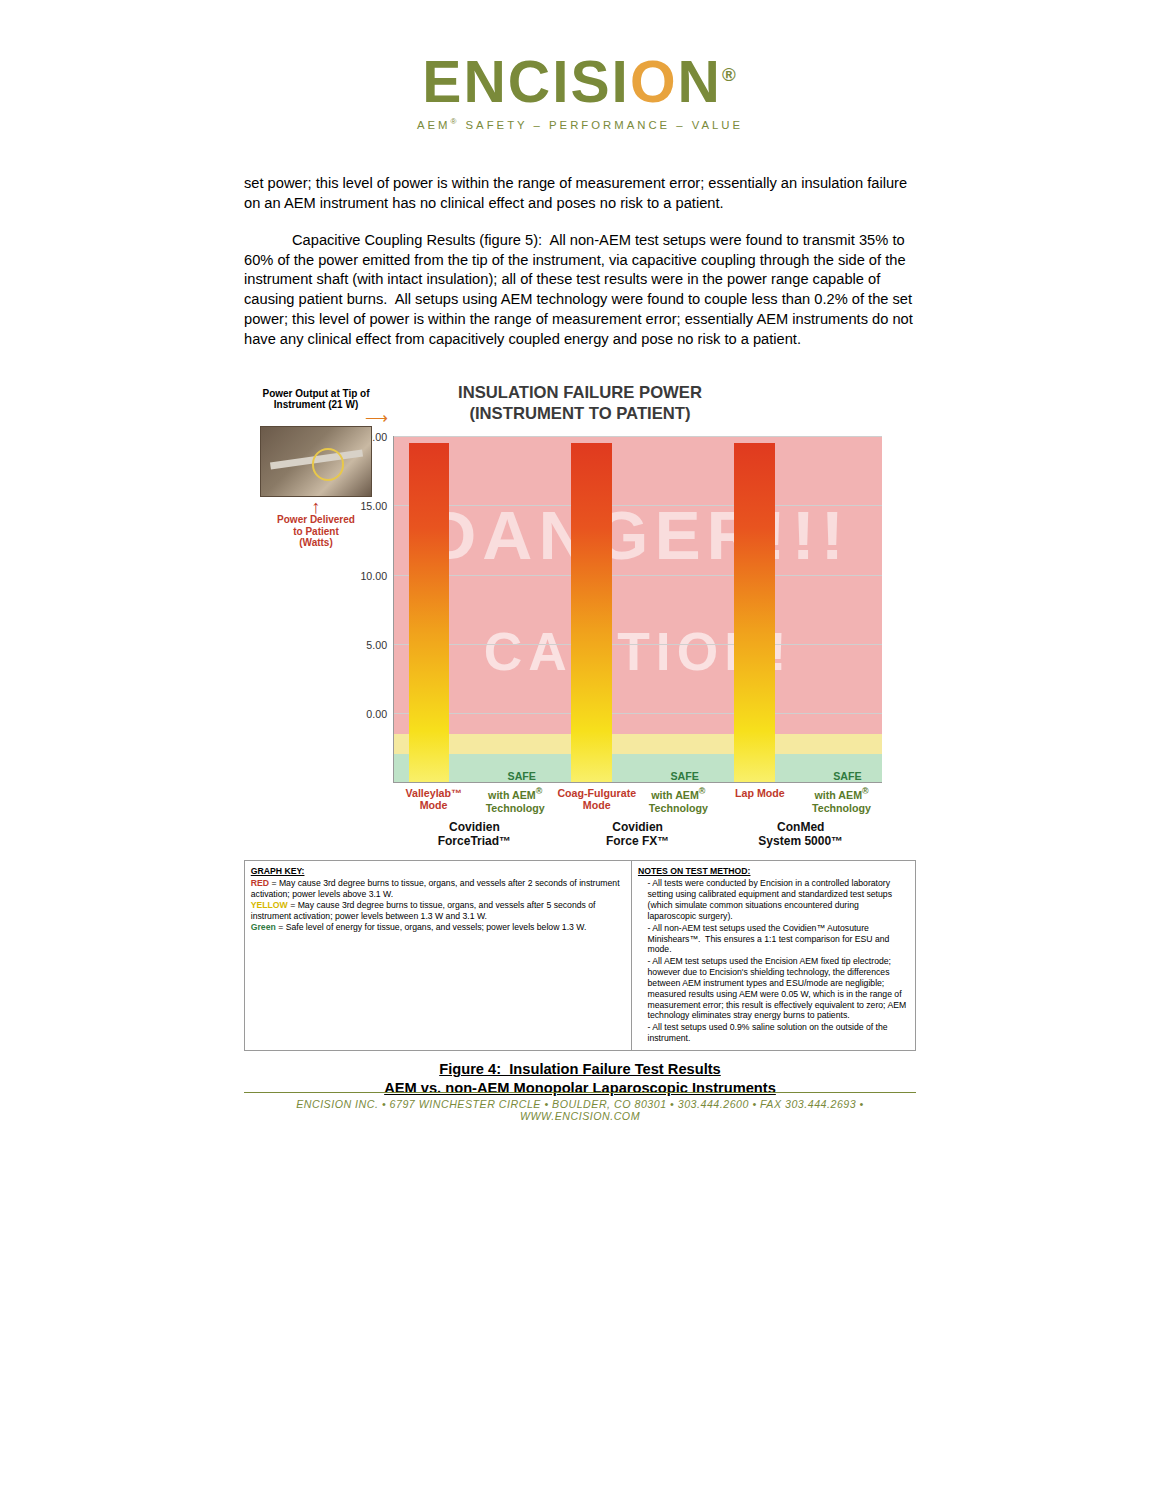ENCISION®
AEM® SAFETY – PERFORMANCE – VALUE
set power; this level of power is within the range of measurement error; essentially an insulation failure on an AEM instrument has no clinical effect and poses no risk to a patient.
Capacitive Coupling Results (figure 5): All non-AEM test setups were found to transmit 35% to 60% of the power emitted from the tip of the instrument, via capacitive coupling through the side of the instrument shaft (with intact insulation); all of these test results were in the power range capable of causing patient burns. All setups using AEM technology were found to couple less than 0.2% of the set power; this level of power is within the range of measurement error; essentially AEM instruments do not have any clinical effect from capacitively coupled energy and pose no risk to a patient.
INSULATION FAILURE POWER
(INSTRUMENT TO PATIENT)
Power Output at Tip of
Instrument (21 W)
⟶
↑
Power Delivered
to Patient
(Watts)
DANGER!!! CAUTION!
20.00
15.00
10.00
5.00
0.00
SAFE
SAFE
SAFE
Valleylab™
Mode
with AEM®
Technology
Coag-Fulgurate
Mode
with AEM®
Technology
Lap Mode
with AEM®
Technology
Covidien
ForceTriad™
Covidien
Force FX™
ConMed
System 5000™
GRAPH KEY:
RED = May cause 3rd degree burns to tissue, organs, and vessels after 2 seconds of instrument activation; power levels above 3.1 W.
YELLOW = May cause 3rd degree burns to tissue, organs, and vessels after 5 seconds of instrument activation; power levels between 1.3 W and 3.1 W.
Green = Safe level of energy for tissue, organs, and vessels; power levels below 1.3 W.
NOTES ON TEST METHOD:
- All tests were conducted by Encision in a controlled laboratory setting using calibrated equipment and standardized test setups (which simulate common situations encountered during laparoscopic surgery).
- All non-AEM test setups used the Covidien™ Autosuture Minishears™. This ensures a 1:1 test comparison for ESU and mode.
- All AEM test setups used the Encision AEM fixed tip electrode; however due to Encision's shielding technology, the differences between AEM instrument types and ESU/mode are negligible; measured results using AEM were 0.05 W, which is in the range of measurement error; this result is effectively equivalent to zero; AEM technology eliminates stray energy burns to patients.
- All test setups used 0.9% saline solution on the outside of the instrument.
Figure 4: Insulation Failure Test Results
AEM vs. non-AEM Monopolar Laparoscopic Instruments
ENCISION INC. • 6797 WINCHESTER CIRCLE • BOULDER, CO 80301 • 303.444.2600 • FAX 303.444.2693 • WWW.ENCISION.COM